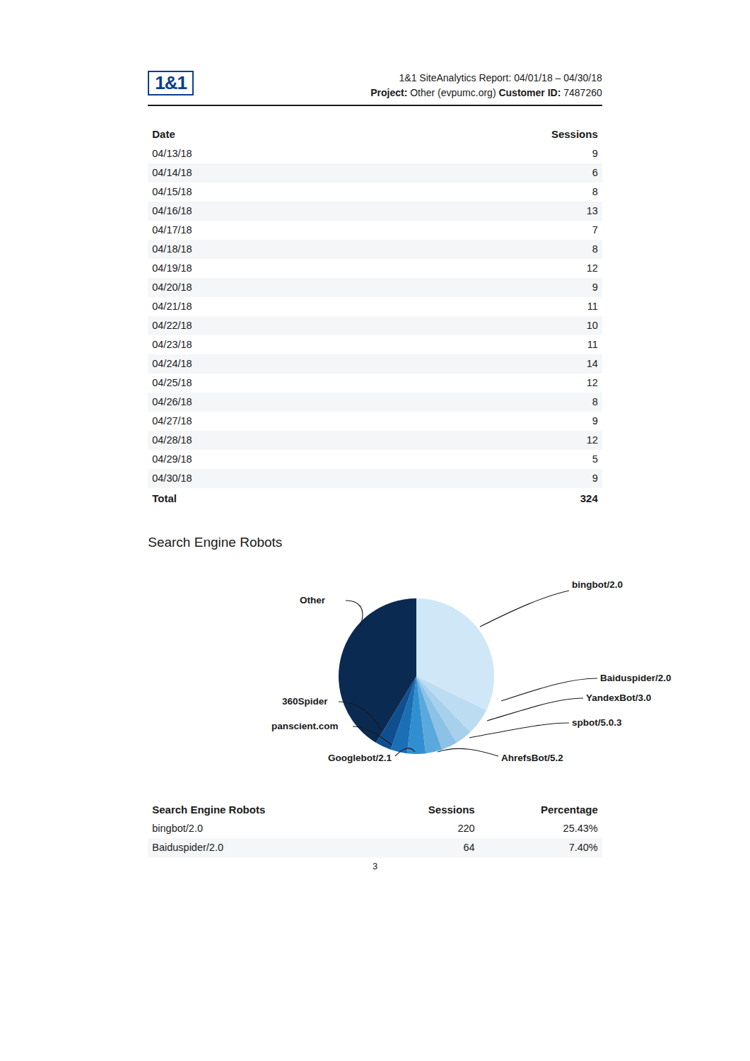1&1
1&1 SiteAnalytics Report: 04/01/18 – 04/30/18
Project: Other (evpumc.org) Customer ID: 7487260
| Date | Sessions |
| --- | --- |
| 04/13/18 | 9 |
| 04/14/18 | 6 |
| 04/15/18 | 8 |
| 04/16/18 | 13 |
| 04/17/18 | 7 |
| 04/18/18 | 8 |
| 04/19/18 | 12 |
| 04/20/18 | 9 |
| 04/21/18 | 11 |
| 04/22/18 | 10 |
| 04/23/18 | 11 |
| 04/24/18 | 14 |
| 04/25/18 | 12 |
| 04/26/18 | 8 |
| 04/27/18 | 9 |
| 04/28/18 | 12 |
| 04/29/18 | 5 |
| 04/30/18 | 9 |
| Total | 324 |
Search Engine Robots
bingbot/2.0 Baiduspider/2.0 YandexBot/3.0 spbot/5.0.3 AhrefsBot/5.2 Googlebot/2.1 panscient.com 360Spider Other
| Search Engine Robots | Sessions | Percentage |
| --- | --- | --- |
| bingbot/2.0 | 220 | 25.43% |
| Baiduspider/2.0 | 64 | 7.40% |
3